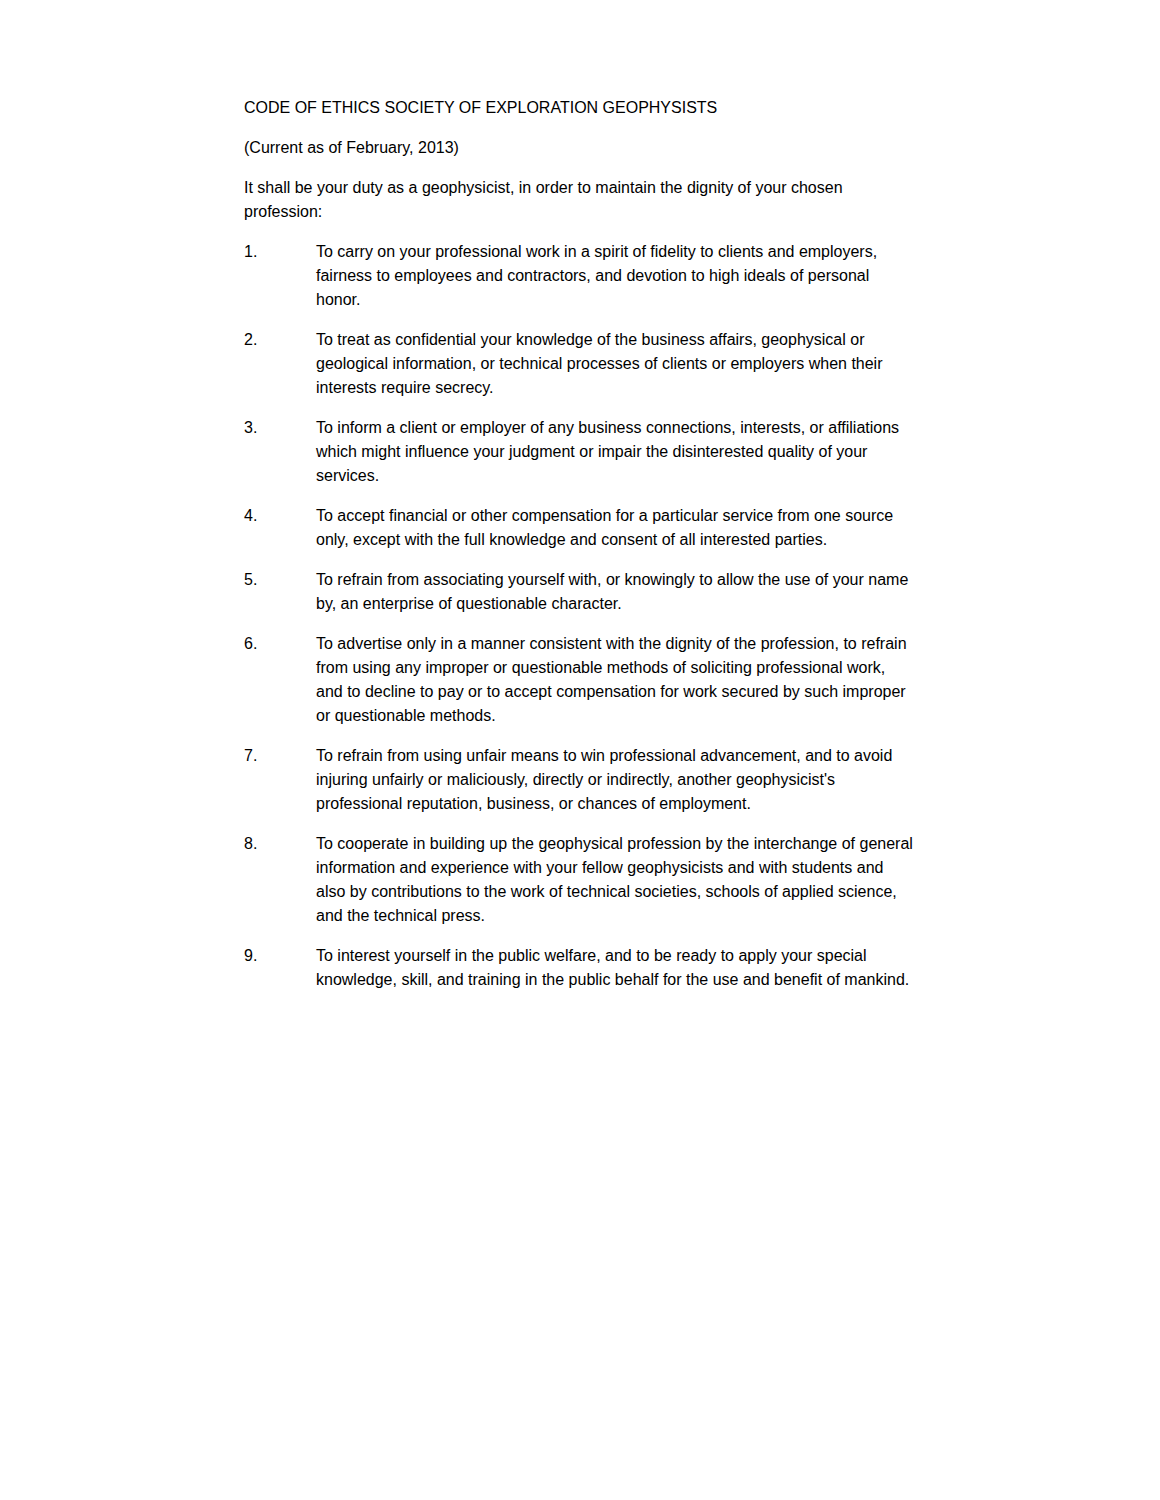Code of Ethics Society of Exploration Geophysists
(Current as of February, 2013)
It shall be your duty as a geophysicist, in order to maintain the dignity of your chosen profession:
1. To carry on your professional work in a spirit of fidelity to clients and employers, fairness to employees and contractors, and devotion to high ideals of personal honor.
2. To treat as confidential your knowledge of the business affairs, geophysical or geological information, or technical processes of clients or employers when their interests require secrecy.
3. To inform a client or employer of any business connections, interests, or affiliations which might influence your judgment or impair the disinterested quality of your services.
4. To accept financial or other compensation for a particular service from one source only, except with the full knowledge and consent of all interested parties.
5. To refrain from associating yourself with, or knowingly to allow the use of your name by, an enterprise of questionable character.
6. To advertise only in a manner consistent with the dignity of the profession, to refrain from using any improper or questionable methods of soliciting professional work, and to decline to pay or to accept compensation for work secured by such improper or questionable methods.
7. To refrain from using unfair means to win professional advancement, and to avoid injuring unfairly or maliciously, directly or indirectly, another geophysicist's professional reputation, business, or chances of employment.
8. To cooperate in building up the geophysical profession by the interchange of general information and experience with your fellow geophysicists and with students and also by contributions to the work of technical societies, schools of applied science, and the technical press.
9. To interest yourself in the public welfare, and to be ready to apply your special knowledge, skill, and training in the public behalf for the use and benefit of mankind.